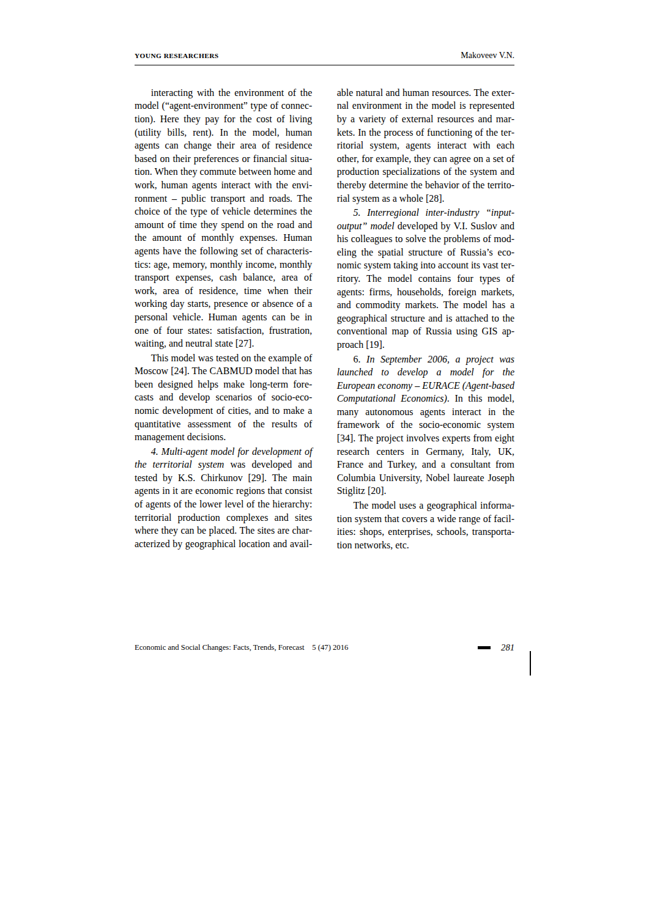Young Researchers
Makoveev V.N.
interacting with the environment of the model (“agent-environment” type of connection). Here they pay for the cost of living (utility bills, rent). In the model, human agents can change their area of residence based on their preferences or financial situation. When they commute between home and work, human agents interact with the environment – public transport and roads. The choice of the type of vehicle determines the amount of time they spend on the road and the amount of monthly expenses. Human agents have the following set of characteristics: age, memory, monthly income, monthly transport expenses, cash balance, area of work, area of residence, time when their working day starts, presence or absence of a personal vehicle. Human agents can be in one of four states: satisfaction, frustration, waiting, and neutral state [27].
This model was tested on the example of Moscow [24]. The CABMUD model that has been designed helps make long-term forecasts and develop scenarios of socio-economic development of cities, and to make a quantitative assessment of the results of management decisions.
4. Multi-agent model for development of the territorial system was developed and tested by K.S. Chirkunov [29]. The main agents in it are economic regions that consist of agents of the lower level of the hierarchy: territorial production complexes and sites where they can be placed. The sites are characterized by geographical location and available natural and human resources. The external environment in the model is represented by a variety of external resources and markets. In the process of functioning of the territorial system, agents interact with each other, for example, they can agree on a set of production specializations of the system and thereby determine the behavior of the territorial system as a whole [28].
5. Interregional inter-industry “input-output” model developed by V.I. Suslov and his colleagues to solve the problems of modeling the spatial structure of Russia’s economic system taking into account its vast territory. The model contains four types of agents: firms, households, foreign markets, and commodity markets. The model has a geographical structure and is attached to the conventional map of Russia using GIS approach [19].
6. In September 2006, a project was launched to develop a model for the European economy – EURACE (Agent-based Computational Economics). In this model, many autonomous agents interact in the framework of the socio-economic system [34]. The project involves experts from eight research centers in Germany, Italy, UK, France and Turkey, and a consultant from Columbia University, Nobel laureate Joseph Stiglitz [20].
The model uses a geographical information system that covers a wide range of facilities: shops, enterprises, schools, transportation networks, etc.
Economic and Social Changes: Facts, Trends, Forecast 5 (47) 2016
281